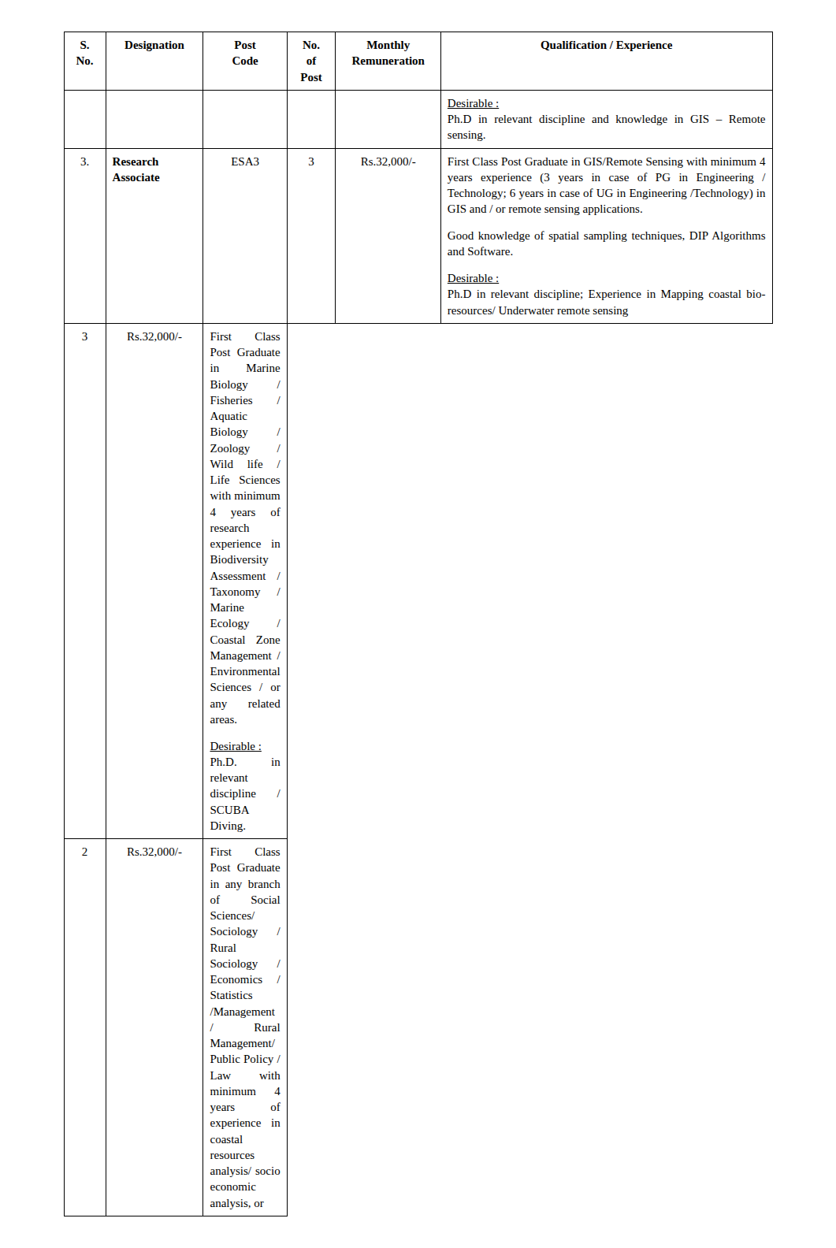| S. No. | Designation | Post Code | No. of Post | Monthly Remuneration | Qualification / Experience |
| --- | --- | --- | --- | --- | --- |
| | | | | | Desirable : Ph.D in relevant discipline and knowledge in GIS – Remote sensing. |
| 3. | Research Associate | ESA3 | 3 | Rs.32,000/- | First Class Post Graduate in GIS/Remote Sensing with minimum 4 years experience (3 years in case of PG in Engineering / Technology; 6 years in case of UG in Engineering /Technology) in GIS and / or remote sensing applications. Good knowledge of spatial sampling techniques, DIP Algorithms and Software. Desirable : Ph.D in relevant discipline; Experience in Mapping coastal bio-resources/ Underwater remote sensing |
| 3 | Rs.32,000/- | First Class Post Graduate in Marine Biology / Fisheries / Aquatic Biology / Zoology / Wild life / Life Sciences with minimum 4 years of research experience in Biodiversity Assessment / Taxonomy / Marine Ecology / Coastal Zone Management / Environmental Sciences / or any related areas. Desirable : Ph.D. in relevant discipline / SCUBA Diving. |
| 2 | Rs.32,000/- | First Class Post Graduate in any branch of Social Sciences/ Sociology / Rural Sociology / Economics / Statistics /Management / Rural Management/ Public Policy / Law with minimum 4 years of experience in coastal resources analysis/ socio economic analysis, or |